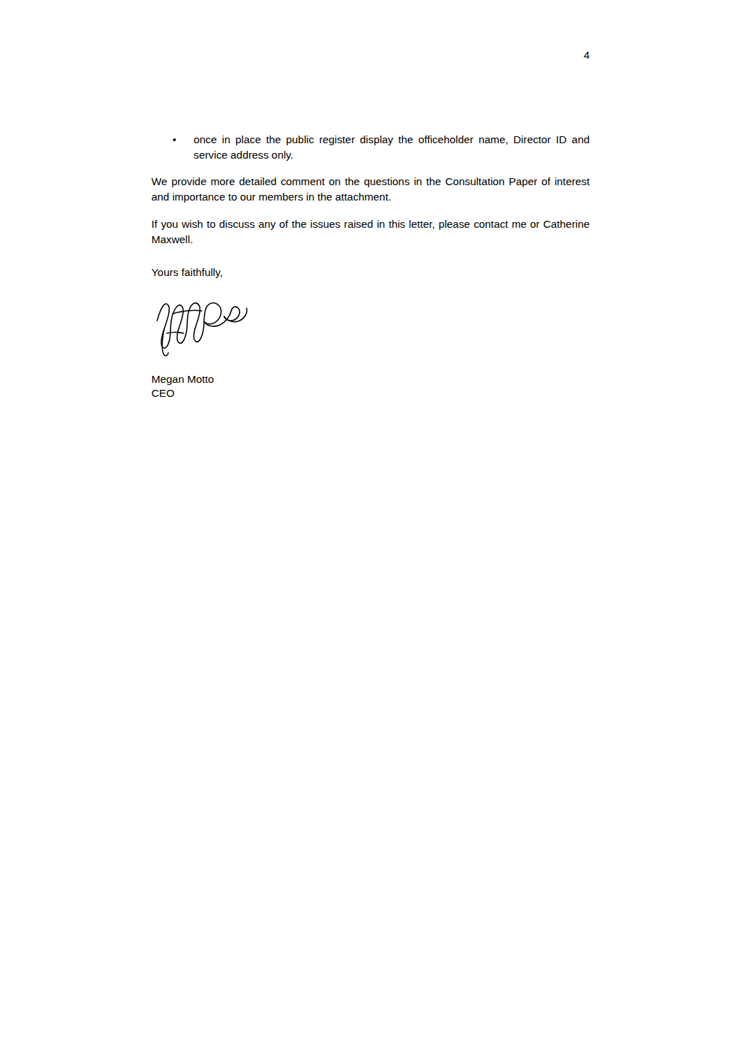4
once in place the public register display the officeholder name, Director ID and service address only.
We provide more detailed comment on the questions in the Consultation Paper of interest and importance to our members in the attachment.
If you wish to discuss any of the issues raised in this letter, please contact me or Catherine Maxwell.
Yours faithfully,
Megan Motto
CEO